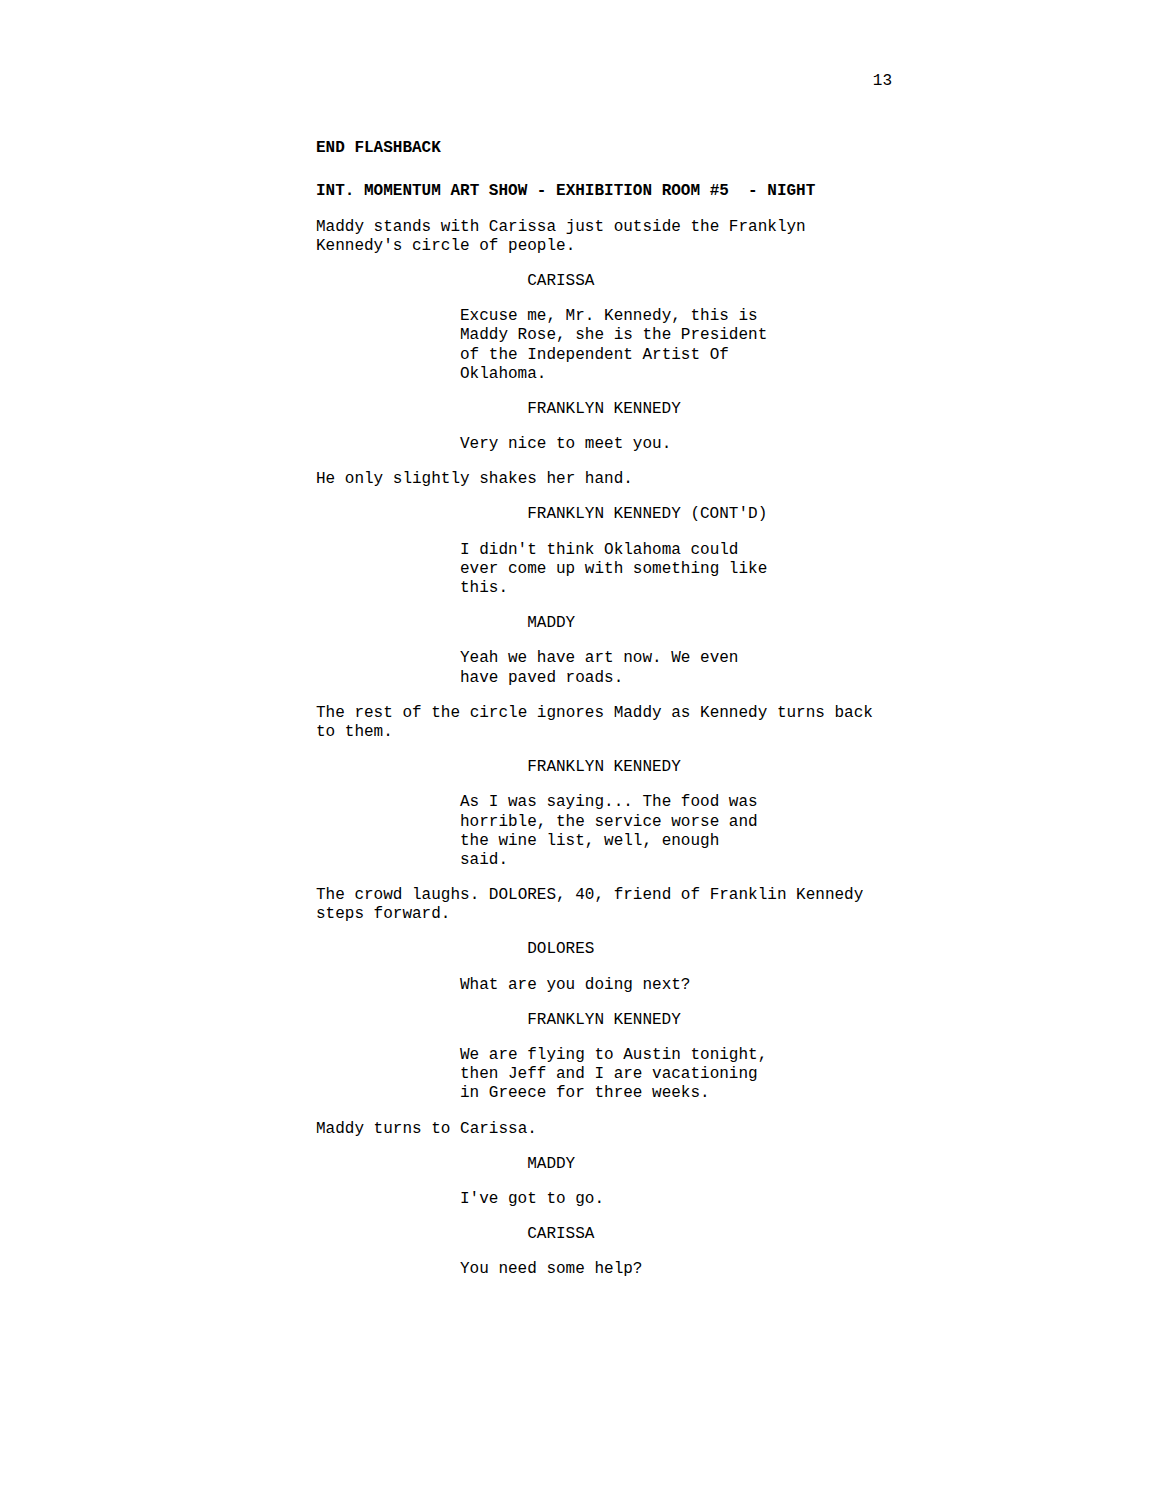13
END FLASHBACK
INT. MOMENTUM ART SHOW - EXHIBITION ROOM #5 - NIGHT
Maddy stands with Carissa just outside the Franklyn Kennedy's circle of people.
Carissa
Excuse me, Mr. Kennedy, this is Maddy Rose, she is the President of the Independent Artist Of Oklahoma.
Franklyn Kennedy
Very nice to meet you.
He only slightly shakes her hand.
Franklyn Kennedy (CONT'D)
I didn't think Oklahoma could ever come up with something like this.
Maddy
Yeah we have art now. We even have paved roads.
The rest of the circle ignores Maddy as Kennedy turns back to them.
Franklyn Kennedy
As I was saying... The food was horrible, the service worse and the wine list, well, enough said.
The crowd laughs. DOLORES, 40, friend of Franklin Kennedy steps forward.
Dolores
What are you doing next?
Franklyn Kennedy
We are flying to Austin tonight, then Jeff and I are vacationing in Greece for three weeks.
Maddy turns to Carissa.
Maddy
I've got to go.
Carissa
You need some help?